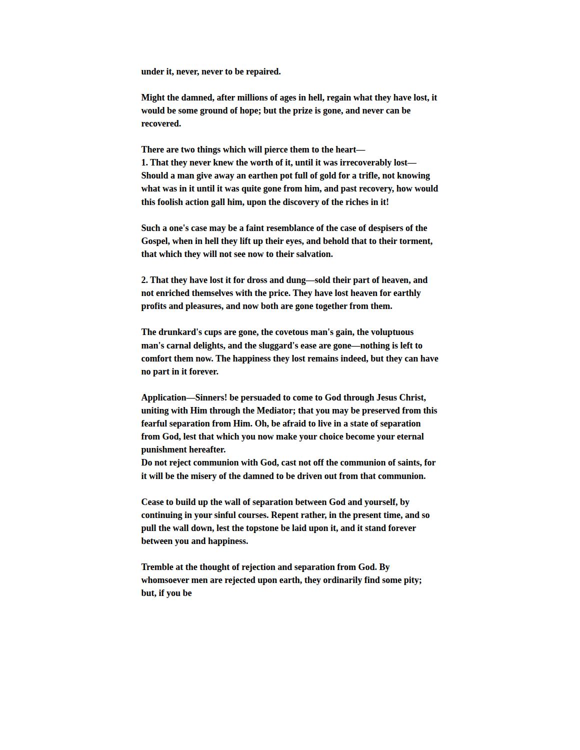under it, never, never to be repaired.
Might the damned, after millions of ages in hell, regain what they have lost, it would be some ground of hope; but the prize is gone, and never can be recovered.
There are two things which will pierce them to the heart—
1. That they never knew the worth of it, until it was irrecoverably lost—Should a man give away an earthen pot full of gold for a trifle, not knowing what was in it until it was quite gone from him, and past recovery, how would this foolish action gall him, upon the discovery of the riches in it!
Such a one's case may be a faint resemblance of the case of despisers of the Gospel, when in hell they lift up their eyes, and behold that to their torment, that which they will not see now to their salvation.
2. That they have lost it for dross and dung—sold their part of heaven, and not enriched themselves with the price. They have lost heaven for earthly profits and pleasures, and now both are gone together from them.
The drunkard's cups are gone, the covetous man's gain, the voluptuous man's carnal delights, and the sluggard's ease are gone—nothing is left to comfort them now. The happiness they lost remains indeed, but they can have no part in it forever.
Application—Sinners! be persuaded to come to God through Jesus Christ, uniting with Him through the Mediator; that you may be preserved from this fearful separation from Him. Oh, be afraid to live in a state of separation from God, lest that which you now make your choice become your eternal punishment hereafter.
Do not reject communion with God, cast not off the communion of saints, for it will be the misery of the damned to be driven out from that communion.
Cease to build up the wall of separation between God and yourself, by continuing in your sinful courses. Repent rather, in the present time, and so pull the wall down, lest the topstone be laid upon it, and it stand forever between you and happiness.
Tremble at the thought of rejection and separation from God. By whomsoever men are rejected upon earth, they ordinarily find some pity; but, if you be